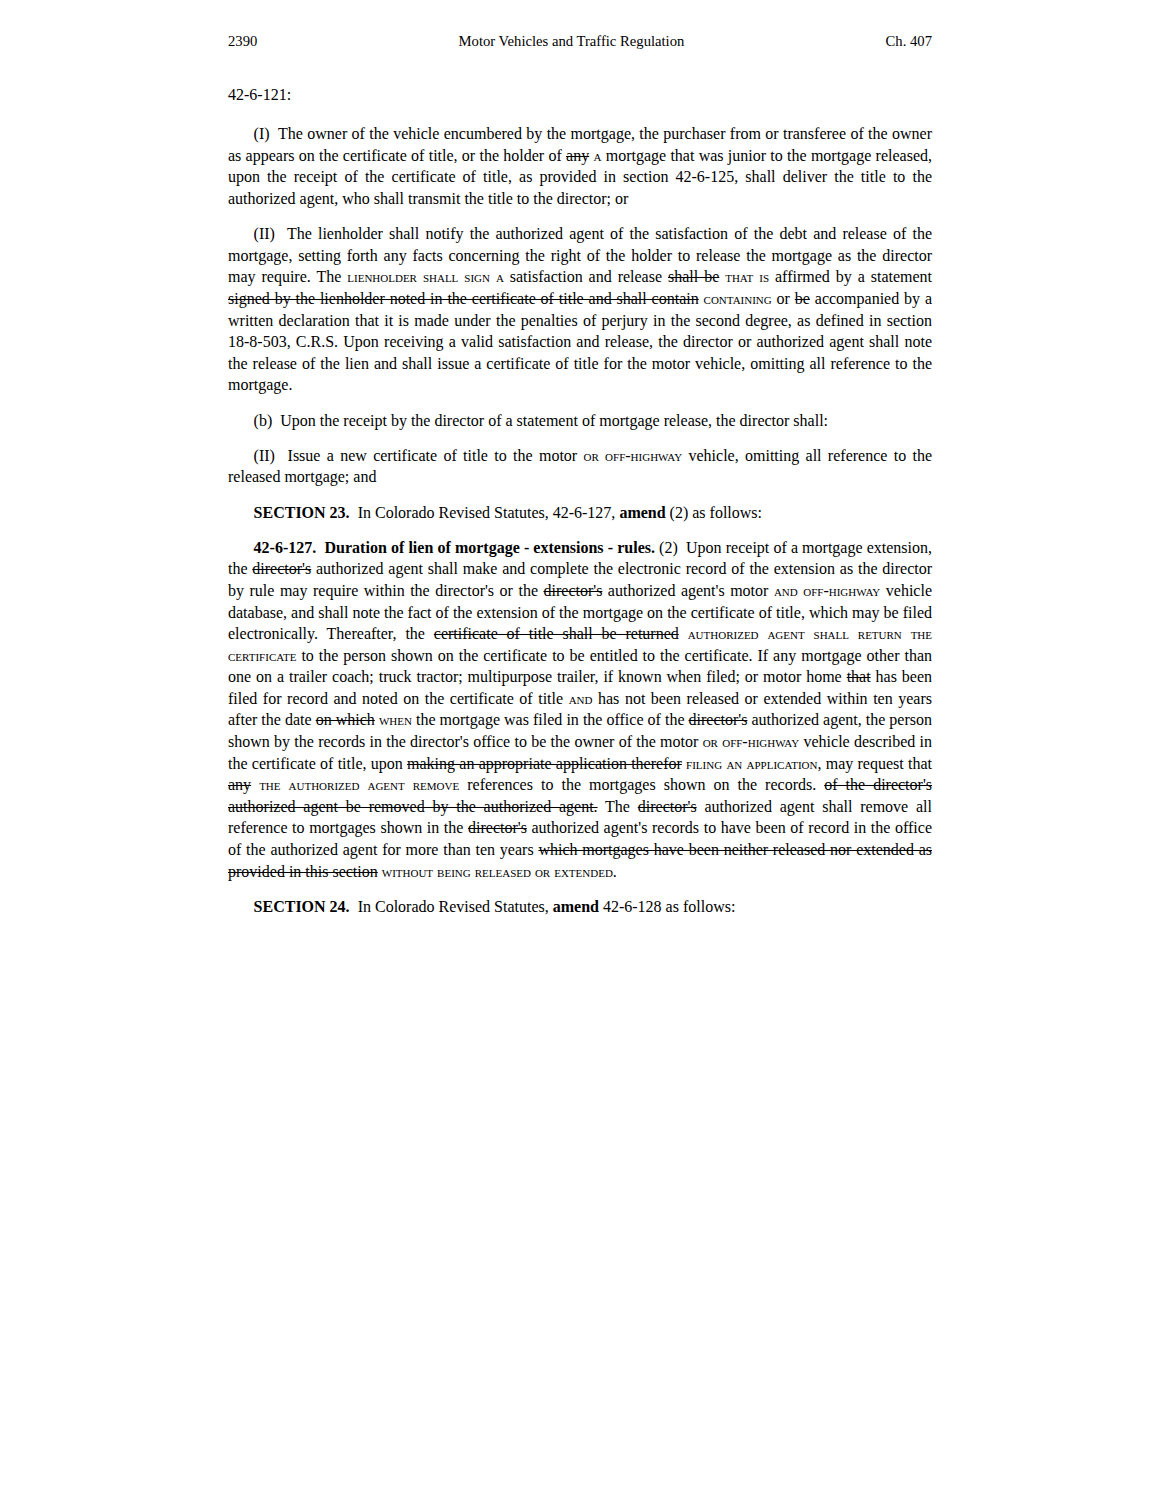2390 Motor Vehicles and Traffic Regulation Ch. 407
42-6-121:
(I) The owner of the vehicle encumbered by the mortgage, the purchaser from or transferee of the owner as appears on the certificate of title, or the holder of any a mortgage that was junior to the mortgage released, upon the receipt of the certificate of title, as provided in section 42-6-125, shall deliver the title to the authorized agent, who shall transmit the title to the director; or
(II) The lienholder shall notify the authorized agent of the satisfaction of the debt and release of the mortgage, setting forth any facts concerning the right of the holder to release the mortgage as the director may require. The lienholder shall sign a satisfaction and release shall be that is affirmed by a statement signed by the lienholder noted in the certificate of title and shall contain containing or be accompanied by a written declaration that it is made under the penalties of perjury in the second degree, as defined in section 18-8-503, C.R.S. Upon receiving a valid satisfaction and release, the director or authorized agent shall note the release of the lien and shall issue a certificate of title for the motor vehicle, omitting all reference to the mortgage.
(b) Upon the receipt by the director of a statement of mortgage release, the director shall:
(II) Issue a new certificate of title to the motor or off-highway vehicle, omitting all reference to the released mortgage; and
SECTION 23. In Colorado Revised Statutes, 42-6-127, amend (2) as follows:
42-6-127. Duration of lien of mortgage - extensions - rules. (2) Upon receipt of a mortgage extension, the director's authorized agent shall make and complete the electronic record of the extension as the director by rule may require within the director's or the director's authorized agent's motor and off-highway vehicle database, and shall note the fact of the extension of the mortgage on the certificate of title, which may be filed electronically. Thereafter, the certificate of title shall be returned authorized agent shall return the certificate to the person shown on the certificate to be entitled to the certificate. If any mortgage other than one on a trailer coach; truck tractor; multipurpose trailer, if known when filed; or motor home that has been filed for record and noted on the certificate of title and has not been released or extended within ten years after the date on which when the mortgage was filed in the office of the director's authorized agent, the person shown by the records in the director's office to be the owner of the motor or off-highway vehicle described in the certificate of title, upon making an appropriate application therefor filing an application, may request that any the authorized agent remove references to the mortgages shown on the records. of the director's authorized agent be removed by the authorized agent. The director's authorized agent shall remove all reference to mortgages shown in the director's authorized agent's records to have been of record in the office of the authorized agent for more than ten years which mortgages have been neither released nor extended as provided in this section without being released or extended.
SECTION 24. In Colorado Revised Statutes, amend 42-6-128 as follows: